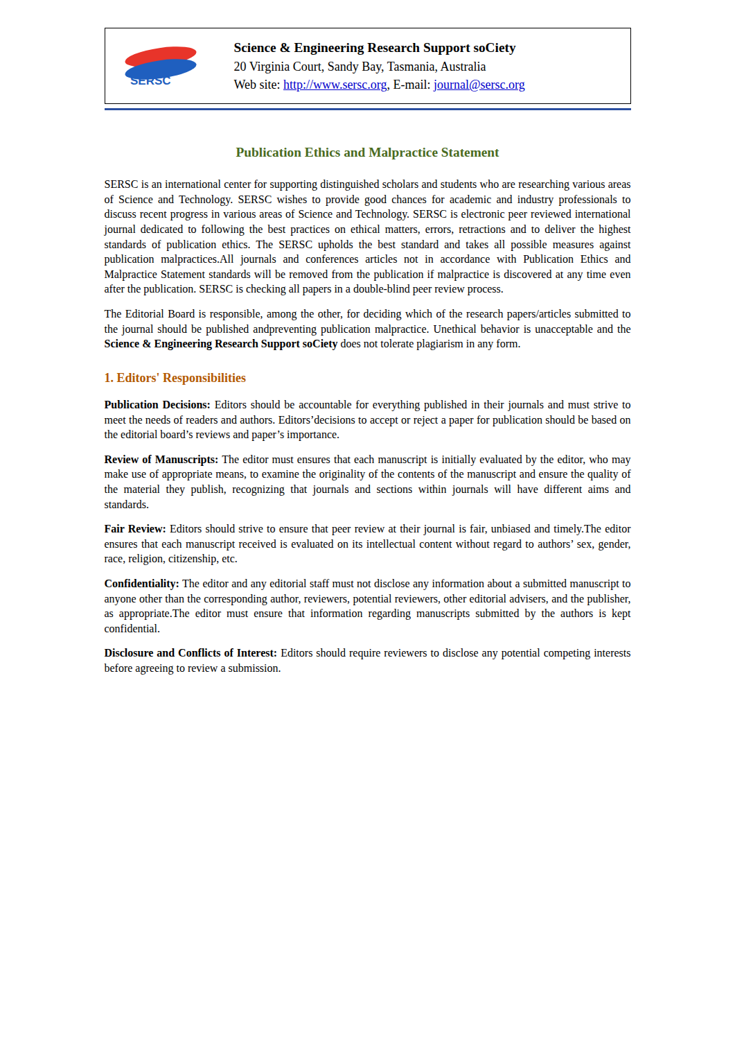SERSC
Science & Engineering Research Support soCiety
20 Virginia Court, Sandy Bay, Tasmania, Australia
Web site: http://www.sersc.org, E-mail: journal@sersc.org
Publication Ethics and Malpractice Statement
SERSC is an international center for supporting distinguished scholars and students who are researching various areas of Science and Technology. SERSC wishes to provide good chances for academic and industry professionals to discuss recent progress in various areas of Science and Technology. SERSC is electronic peer reviewed international journal dedicated to following the best practices on ethical matters, errors, retractions and to deliver the highest standards of publication ethics. The SERSC upholds the best standard and takes all possible measures against publication malpractices.All journals and conferences articles not in accordance with Publication Ethics and Malpractice Statement standards will be removed from the publication if malpractice is discovered at any time even after the publication. SERSC is checking all papers in a double-blind peer review process.
The Editorial Board is responsible, among the other, for deciding which of the research papers/articles submitted to the journal should be published andpreventing publication malpractice. Unethical behavior is unacceptable and the Science & Engineering Research Support soCiety does not tolerate plagiarism in any form.
1. Editors' Responsibilities
Publication Decisions: Editors should be accountable for everything published in their journals and must strive to meet the needs of readers and authors. Editors’decisions to accept or reject a paper for publication should be based on the editorial board’s reviews and paper’s importance.
Review of Manuscripts: The editor must ensures that each manuscript is initially evaluated by the editor, who may make use of appropriate means, to examine the originality of the contents of the manuscript and ensure the quality of the material they publish, recognizing that journals and sections within journals will have different aims and standards.
Fair Review: Editors should strive to ensure that peer review at their journal is fair, unbiased and timely.The editor ensures that each manuscript received is evaluated on its intellectual content without regard to authors’ sex, gender, race, religion, citizenship, etc.
Confidentiality: The editor and any editorial staff must not disclose any information about a submitted manuscript to anyone other than the corresponding author, reviewers, potential reviewers, other editorial advisers, and the publisher, as appropriate.The editor must ensure that information regarding manuscripts submitted by the authors is kept confidential.
Disclosure and Conflicts of Interest: Editors should require reviewers to disclose any potential competing interests before agreeing to review a submission.